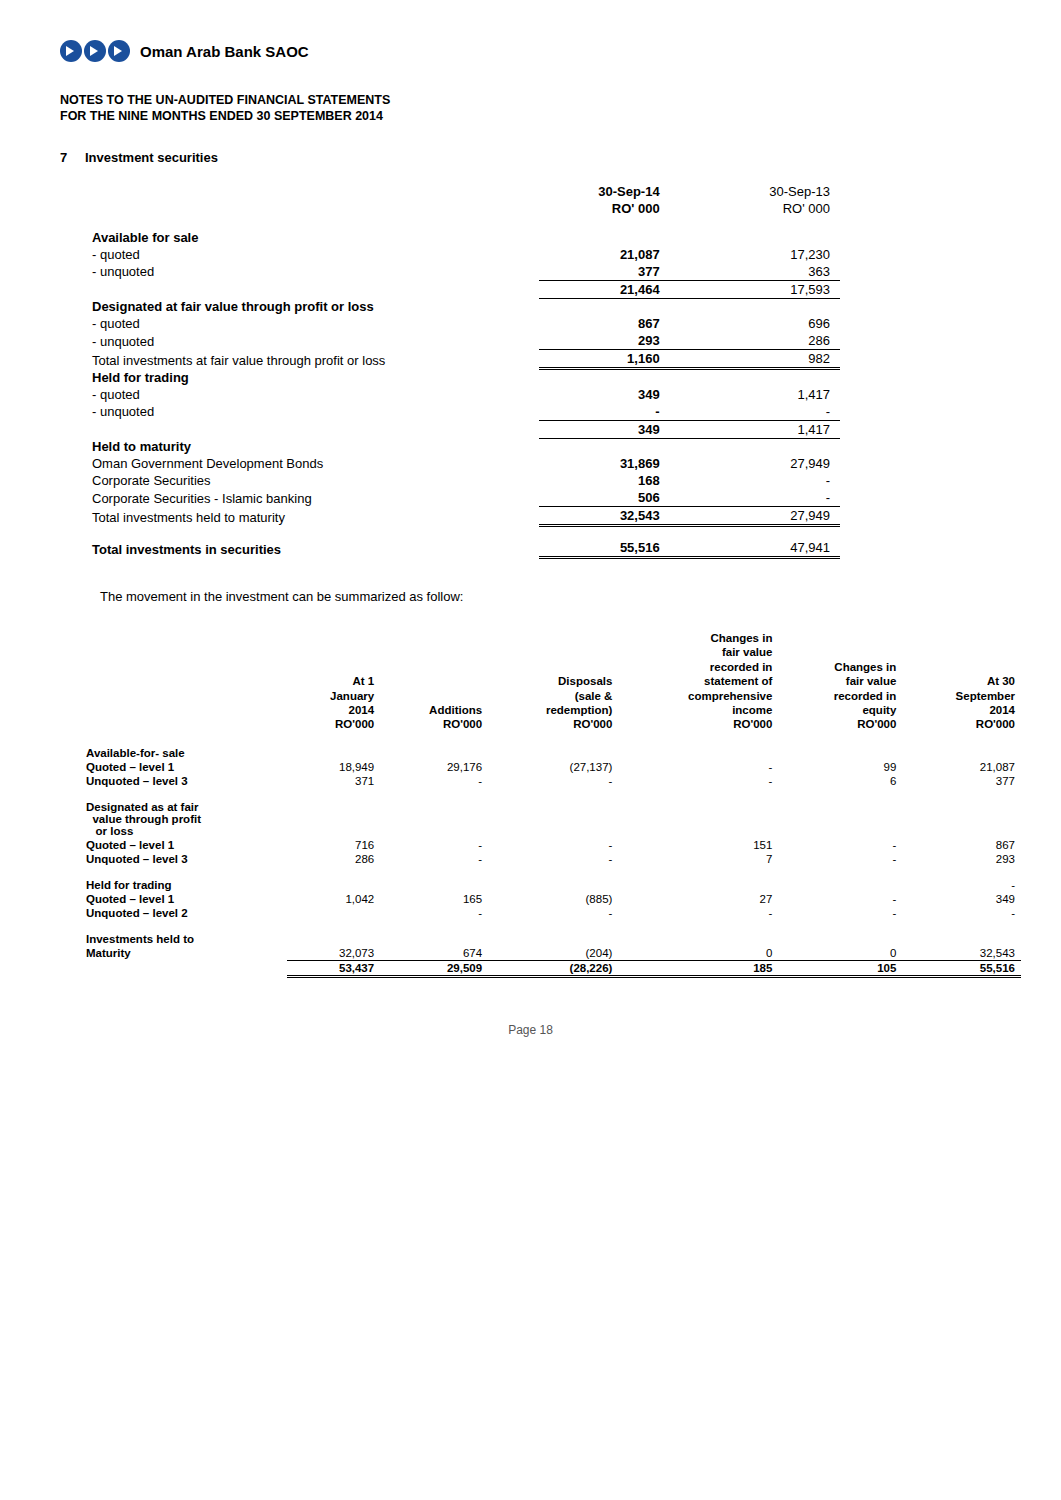Oman Arab Bank SAOC
NOTES TO THE UN-AUDITED FINANCIAL STATEMENTS
FOR THE NINE MONTHS ENDED 30 SEPTEMBER 2014
7 Investment securities
| | 30-Sep-14 | 30-Sep-13 |
| | RO' 000 | RO' 000 |
| Available for sale | | |
| - quoted | 21,087 | 17,230 |
| - unquoted | 377 | 363 |
| | 21,464 | 17,593 |
| Designated at fair value through profit or loss | | |
| - quoted | 867 | 696 |
| - unquoted | 293 | 286 |
| Total investments at fair value through profit or loss | 1,160 | 982 |
| Held for trading | | |
| - quoted | 349 | 1,417 |
| - unquoted | - | - |
| | 349 | 1,417 |
| Held to maturity | | |
| Oman Government Development Bonds | 31,869 | 27,949 |
| Corporate Securities | 168 | - |
| Corporate Securities - Islamic banking | 506 | - |
| Total investments held to maturity | 32,543 | 27,949 |
| Total investments in securities | 55,516 | 47,941 |
The movement in the investment can be summarized as follow:
| | At 1 January 2014 RO'000 | Additions RO'000 | Disposals (sale & redemption) RO'000 | Changes in fair value recorded in statement of comprehensive income RO'000 | Changes in fair value recorded in equity RO'000 | At 30 September 2014 RO'000 |
| --- | --- | --- | --- | --- | --- | --- |
| Available-for- sale | | | | | | |
| Quoted – level 1 | 18,949 | 29,176 | (27,137) | - | 99 | 21,087 |
| Unquoted – level 3 | 371 | - | - | - | 6 | 377 |
| Designated as at fair value through profit or loss | | | | | | |
| Quoted – level 1 | 716 | - | - | 151 | - | 867 |
| Unquoted – level 3 | 286 | - | - | 7 | - | 293 |
| Held for trading | | | | | | - |
| Quoted – level 1 | 1,042 | 165 | (885) | 27 | - | 349 |
| Unquoted – level 2 | | - | - | - | - | - |
| Investments held to | | | | | | |
| Maturity | 32,073 | 674 | (204) | 0 | 0 | 32,543 |
| | 53,437 | 29,509 | (28,226) | 185 | 105 | 55,516 |
Page 18